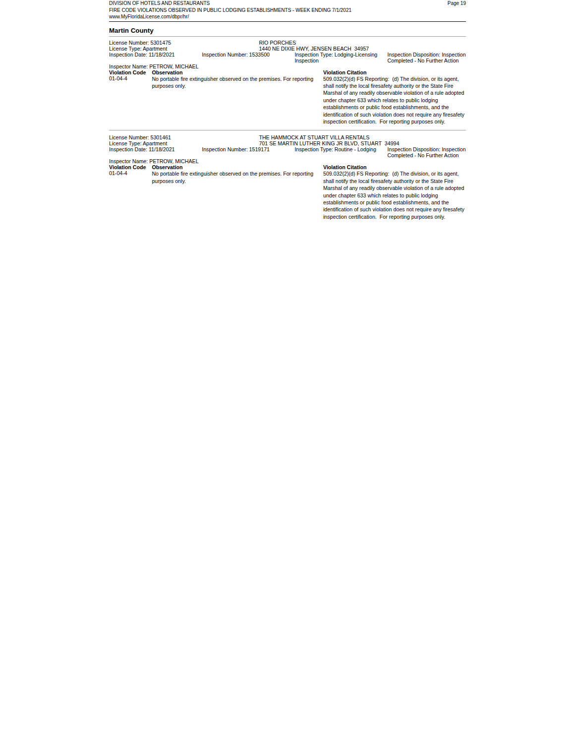DIVISION OF HOTELS AND RESTAURANTS
FIRE CODE VIOLATIONS OBSERVED IN PUBLIC LODGING ESTABLISHMENTS - WEEK ENDING 7/1/2021
www.MyFloridaLicense.com/dbpr/hr/
Page 19
Martin County
| License Number: 5301475 | RIO PORCHES |
| License Type: Apartment | 1440 NE DIXIE HWY, JENSEN BEACH 34957 |
| Inspection Date: 11/18/2021 | Inspection Number: 1533500 | Inspection Type: Lodging-Licensing Inspection | Inspection Disposition: Inspection Completed - No Further Action |
| Inspector Name: PETROW, MICHAEL | |
| Violation Code | Observation | Violation Citation |
| 01-04-4 | No portable fire extinguisher observed on the premises. For reporting purposes only. | 509.032(2)(d) FS Reporting: (d) The division, or its agent, shall notify the local firesafety authority or the State Fire Marshal of any readily observable violation of a rule adopted under chapter 633 which relates to public lodging establishments or public food establishments, and the identification of such violation does not require any firesafety inspection certification. For reporting purposes only. |
| License Number: 5301461 | THE HAMMOCK AT STUART VILLA RENTALS |
| License Type: Apartment | 701 SE MARTIN LUTHER KING JR BLVD, STUART 34994 |
| Inspection Date: 11/18/2021 | Inspection Number: 1519171 | Inspection Type: Routine - Lodging | Inspection Disposition: Inspection Completed - No Further Action |
| Inspector Name: PETROW, MICHAEL | |
| Violation Code | Observation | Violation Citation |
| 01-04-4 | No portable fire extinguisher observed on the premises. For reporting purposes only. | 509.032(2)(d) FS Reporting: (d) The division, or its agent, shall notify the local firesafety authority or the State Fire Marshal of any readily observable violation of a rule adopted under chapter 633 which relates to public lodging establishments or public food establishments, and the identification of such violation does not require any firesafety inspection certification. For reporting purposes only. |